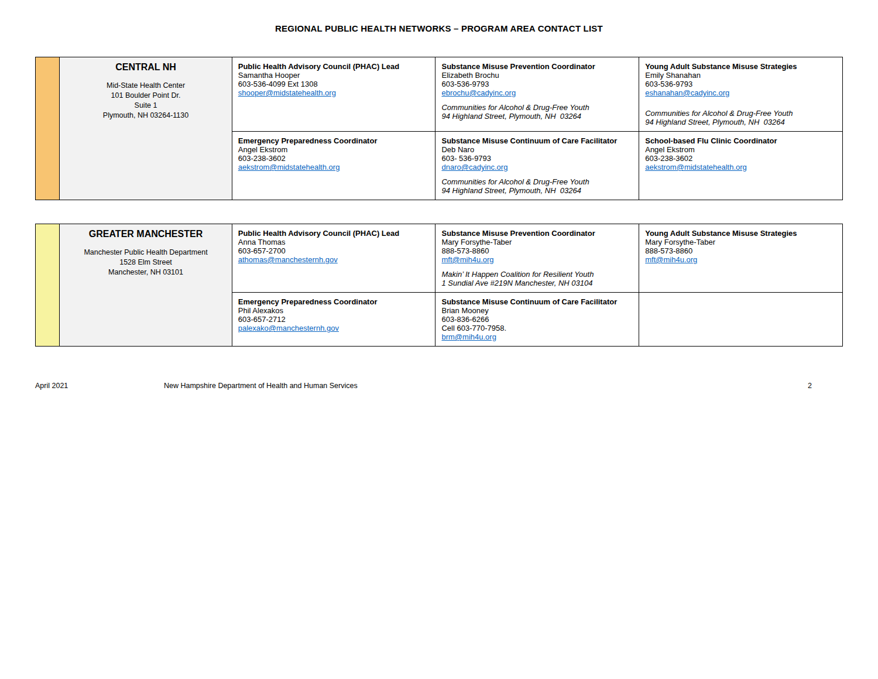REGIONAL PUBLIC HEALTH NETWORKS – PROGRAM AREA CONTACT LIST
| | CENTRAL NH Mid-State Health Center 101 Boulder Point Dr. Suite 1 Plymouth, NH 03264-1130 | Public Health Advisory Council (PHAC) Lead Samantha Hooper 603-536-4099 Ext 1308 shooper@midstatehealth.org | Substance Misuse Prevention Coordinator Elizabeth Brochu 603-536-9793 ebrochu@cadyinc.org Communities for Alcohol & Drug-Free Youth 94 Highland Street, Plymouth, NH 03264 | Young Adult Substance Misuse Strategies Emily Shanahan 603-536-9793 eshanahan@cadyinc.org Communities for Alcohol & Drug-Free Youth 94 Highland Street, Plymouth, NH 03264 |
| Emergency Preparedness Coordinator Angel Ekstrom 603-238-3602 aekstrom@midstatehealth.org | Substance Misuse Continuum of Care Facilitator Deb Naro 603- 536-9793 dnaro@cadyinc.org Communities for Alcohol & Drug-Free Youth 94 Highland Street, Plymouth, NH 03264 | School-based Flu Clinic Coordinator Angel Ekstrom 603-238-3602 aekstrom@midstatehealth.org |
| | GREATER MANCHESTER Manchester Public Health Department 1528 Elm Street Manchester, NH 03101 | Public Health Advisory Council (PHAC) Lead Anna Thomas 603-657-2700 athomas@manchesternh.gov | Substance Misuse Prevention Coordinator Mary Forsythe-Taber 888-573-8860 mft@mih4u.org Makin’ It Happen Coalition for Resilient Youth 1 Sundial Ave #219N Manchester, NH 03104 | Young Adult Substance Misuse Strategies Mary Forsythe-Taber 888-573-8860 mft@mih4u.org |
| Emergency Preparedness Coordinator Phil Alexakos 603-657-2712 palexako@manchesternh.gov | Substance Misuse Continuum of Care Facilitator Brian Mooney 603-836-6266 Cell 603-770-7958. brm@mih4u.org | |
April 2021
New Hampshire Department of Health and Human Services
2